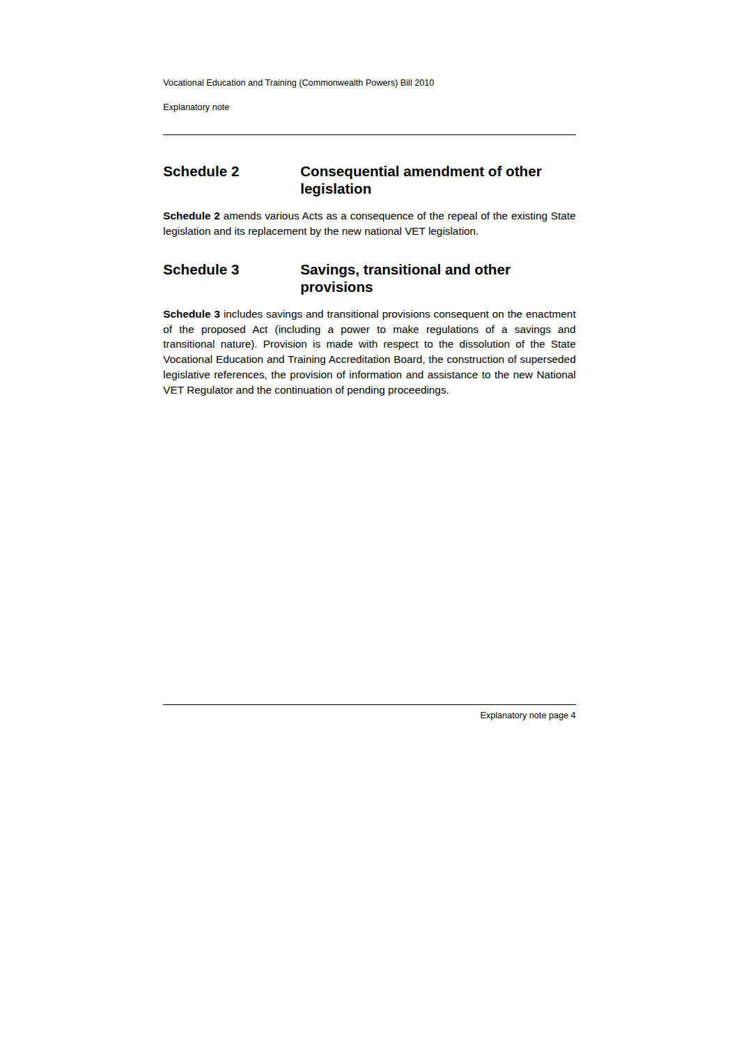Vocational Education and Training (Commonwealth Powers) Bill 2010
Explanatory note
Schedule 2 Consequential amendment of other legislation
Schedule 2 amends various Acts as a consequence of the repeal of the existing State legislation and its replacement by the new national VET legislation.
Schedule 3 Savings, transitional and other provisions
Schedule 3 includes savings and transitional provisions consequent on the enactment of the proposed Act (including a power to make regulations of a savings and transitional nature). Provision is made with respect to the dissolution of the State Vocational Education and Training Accreditation Board, the construction of superseded legislative references, the provision of information and assistance to the new National VET Regulator and the continuation of pending proceedings.
Explanatory note page 4